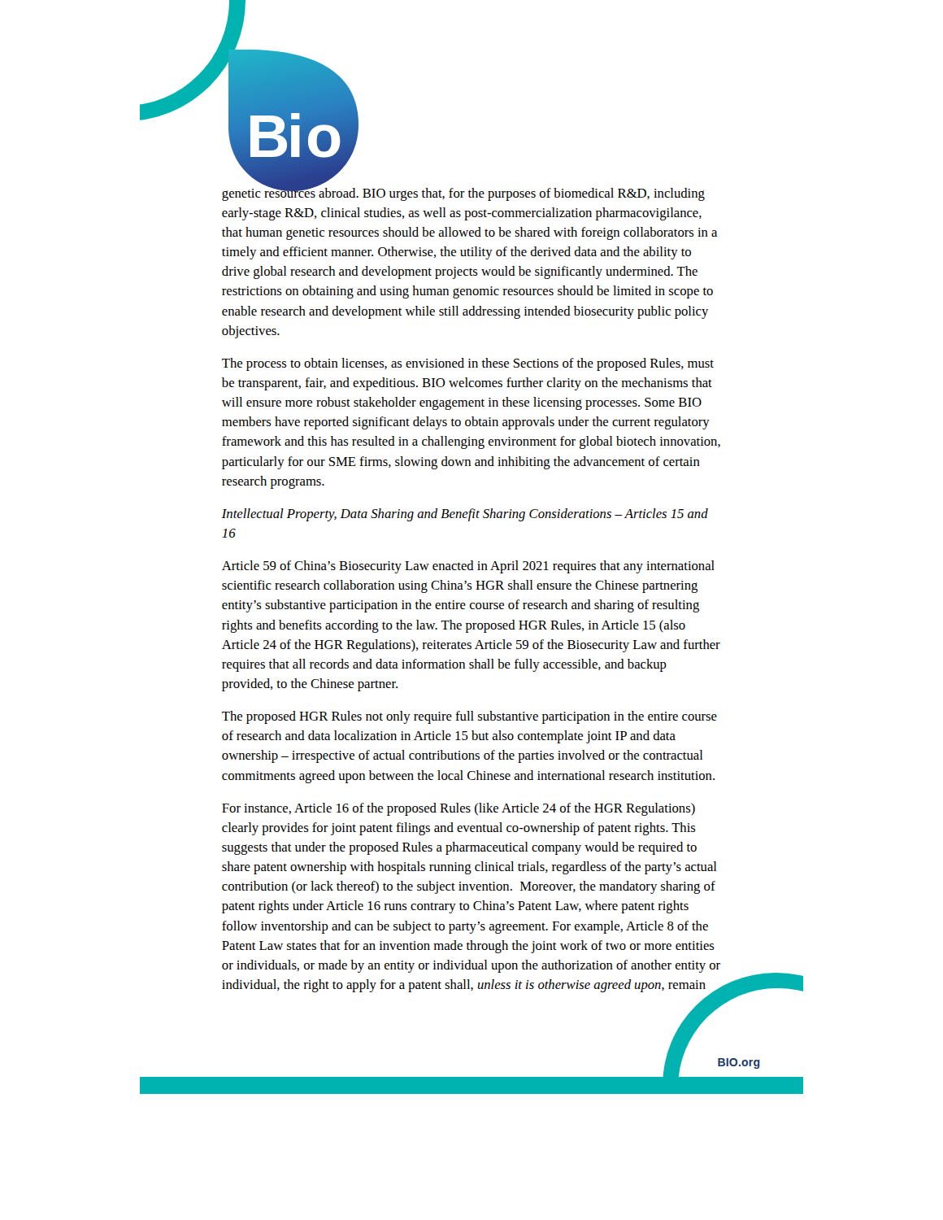B i o
genetic resources abroad. BIO urges that, for the purposes of biomedical R&D, including early-stage R&D, clinical studies, as well as post-commercialization pharmacovigilance, that human genetic resources should be allowed to be shared with foreign collaborators in a timely and efficient manner. Otherwise, the utility of the derived data and the ability to drive global research and development projects would be significantly undermined. The restrictions on obtaining and using human genomic resources should be limited in scope to enable research and development while still addressing intended biosecurity public policy objectives.
The process to obtain licenses, as envisioned in these Sections of the proposed Rules, must be transparent, fair, and expeditious. BIO welcomes further clarity on the mechanisms that will ensure more robust stakeholder engagement in these licensing processes. Some BIO members have reported significant delays to obtain approvals under the current regulatory framework and this has resulted in a challenging environment for global biotech innovation, particularly for our SME firms, slowing down and inhibiting the advancement of certain research programs.
Intellectual Property, Data Sharing and Benefit Sharing Considerations – Articles 15 and 16
Article 59 of China’s Biosecurity Law enacted in April 2021 requires that any international scientific research collaboration using China’s HGR shall ensure the Chinese partnering entity’s substantive participation in the entire course of research and sharing of resulting rights and benefits according to the law. The proposed HGR Rules, in Article 15 (also Article 24 of the HGR Regulations), reiterates Article 59 of the Biosecurity Law and further requires that all records and data information shall be fully accessible, and backup provided, to the Chinese partner.
The proposed HGR Rules not only require full substantive participation in the entire course of research and data localization in Article 15 but also contemplate joint IP and data ownership – irrespective of actual contributions of the parties involved or the contractual commitments agreed upon between the local Chinese and international research institution.
For instance, Article 16 of the proposed Rules (like Article 24 of the HGR Regulations) clearly provides for joint patent filings and eventual co-ownership of patent rights. This suggests that under the proposed Rules a pharmaceutical company would be required to share patent ownership with hospitals running clinical trials, regardless of the party’s actual contribution (or lack thereof) to the subject invention. Moreover, the mandatory sharing of patent rights under Article 16 runs contrary to China’s Patent Law, where patent rights follow inventorship and can be subject to party’s agreement. For example, Article 8 of the Patent Law states that for an invention made through the joint work of two or more entities or individuals, or made by an entity or individual upon the authorization of another entity or individual, the right to apply for a patent shall, unless it is otherwise agreed upon, remain
BIO.org